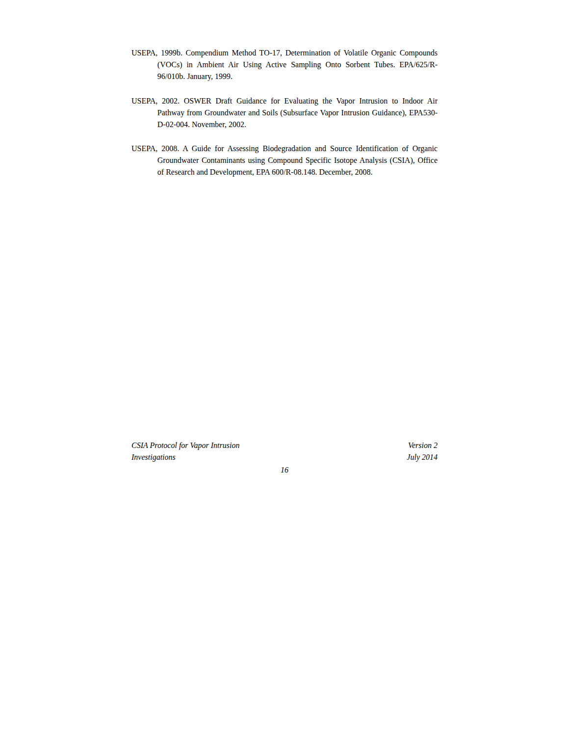USEPA, 1999b. Compendium Method TO-17, Determination of Volatile Organic Compounds (VOCs) in Ambient Air Using Active Sampling Onto Sorbent Tubes. EPA/625/R-96/010b. January, 1999.
USEPA, 2002. OSWER Draft Guidance for Evaluating the Vapor Intrusion to Indoor Air Pathway from Groundwater and Soils (Subsurface Vapor Intrusion Guidance), EPA530-D-02-004. November, 2002.
USEPA, 2008. A Guide for Assessing Biodegradation and Source Identification of Organic Groundwater Contaminants using Compound Specific Isotope Analysis (CSIA), Office of Research and Development, EPA 600/R-08.148. December, 2008.
CSIA Protocol for Vapor Intrusion
Investigations
Version 2
July 2014
16